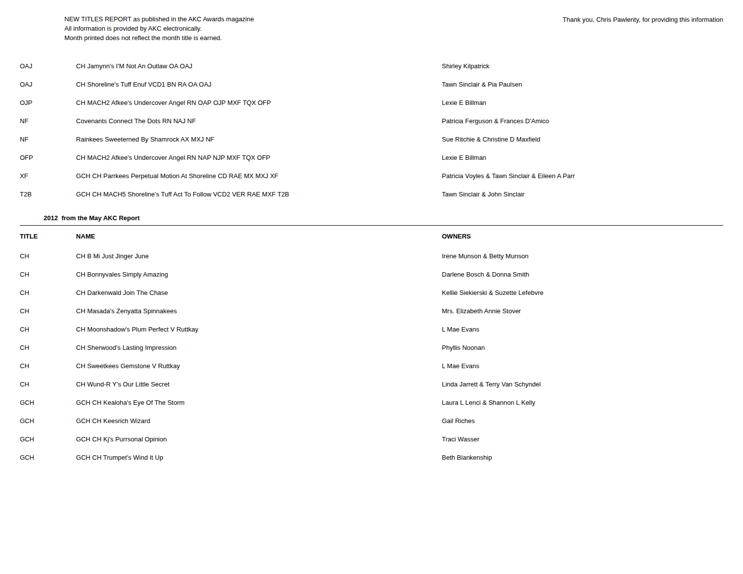NEW TITLES REPORT as published in the AKC Awards magazine
All information is provided by AKC electronically.
Month printed does not reflect the month title is earned.
Thank you, Chris Pawlenty, for providing this information
| OAJ | CH Jamynn's I'M Not An Outlaw OA OAJ | Shirley Kilpatrick |
| OAJ | CH Shoreline's Tuff Enuf VCD1 BN RA OA OAJ | Tawn Sinclair & Pia Paulsen |
| OJP | CH MACH2 Afkee's Undercover Angel RN OAP OJP MXF TQX OFP | Lexie E Billman |
| NF | Covenants Connect The Dots RN NAJ NF | Patricia Ferguson & Frances D'Amico |
| NF | Rainkees Sweeterned By Shamrock AX MXJ NF | Sue Ritchie & Christine D Maxfield |
| OFP | CH MACH2 Afkee's Undercover Angel RN NAP NJP MXF TQX OFP | Lexie E Billman |
| XF | GCH CH Parrkees Perpetual Motion At Shoreline CD RAE MX MXJ XF | Patricia Voyles & Tawn Sinclair & Eileen A Parr |
| T2B | GCH CH MACH5 Shoreline's Tuff Act To Follow VCD2 VER RAE MXF T2B | Tawn Sinclair & John Sinclair |
| 2012 from the May AKC Report |
| TITLE | NAME | OWNERS |
| CH | CH B Mi Just Jinger June | Irene Munson & Betty Munson |
| CH | CH Bonnyvales Simply Amazing | Darlene Bosch & Donna Smith |
| CH | CH Darkenwald Join The Chase | Kellie Siekierski & Suzette Lefebvre |
| CH | CH Masada's Zenyatta Spinnakees | Mrs. Elizabeth Annie Stover |
| CH | CH Moonshadow's Plum Perfect V Ruttkay | L Mae Evans |
| CH | CH Sherwood's Lasting Impression | Phyllis Noonan |
| CH | CH Sweetkees Gemstone V Ruttkay | L Mae Evans |
| CH | CH Wund-R Y's Our Little Secret | Linda Jarrett & Terry Van Schyndel |
| GCH | GCH CH Kealoha's Eye Of The Storm | Laura L Lenci & Shannon L Kelly |
| GCH | GCH CH Keesrich Wizard | Gail Riches |
| GCH | GCH CH Kj's Purrsonal Opinion | Traci Wasser |
| GCH | GCH CH Trumpet's Wind It Up | Beth Blankenship |